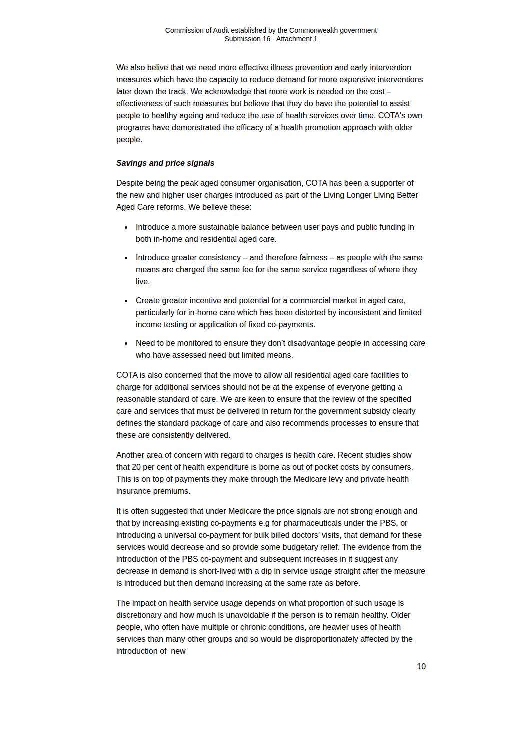Commission of Audit established by the Commonwealth government Submission 16 - Attachment 1
We also belive that we need more effective illness prevention and early intervention measures which have the capacity to reduce demand for more expensive interventions later down the track. We acknowledge that more work is needed on the cost –effectiveness of such measures but believe that they do have the potential to assist people to healthy ageing and reduce the use of health services over time. COTA's own programs have demonstrated the efficacy of a health promotion approach with older people.
Savings and price signals
Despite being the peak aged consumer organisation, COTA has been a supporter of the new and higher user charges introduced as part of the Living Longer Living Better Aged Care reforms. We believe these:
Introduce a more sustainable balance between user pays and public funding in both in-home and residential aged care.
Introduce greater consistency – and therefore fairness – as people with the same means are charged the same fee for the same service regardless of where they live.
Create greater incentive and potential for a commercial market in aged care, particularly for in-home care which has been distorted by inconsistent and limited income testing or application of fixed co-payments.
Need to be monitored to ensure they don’t disadvantage people in accessing care who have assessed need but limited means.
COTA is also concerned that the move to allow all residential aged care facilities to charge for additional services should not be at the expense of everyone getting a reasonable standard of care. We are keen to ensure that the review of the specified care and services that must be delivered in return for the government subsidy clearly defines the standard package of care and also recommends processes to ensure that these are consistently delivered.
Another area of concern with regard to charges is health care. Recent studies show that 20 per cent of health expenditure is borne as out of pocket costs by consumers. This is on top of payments they make through the Medicare levy and private health insurance premiums.
It is often suggested that under Medicare the price signals are not strong enough and that by increasing existing co-payments e.g for pharmaceuticals under the PBS, or introducing a universal co-payment for bulk billed doctors’ visits, that demand for these services would decrease and so provide some budgetary relief. The evidence from the introduction of the PBS co-payment and subsequent increases in it suggest any decrease in demand is short-lived with a dip in service usage straight after the measure is introduced but then demand increasing at the same rate as before.
The impact on health service usage depends on what proportion of such usage is discretionary and how much is unavoidable if the person is to remain healthy. Older people, who often have multiple or chronic conditions, are heavier uses of health services than many other groups and so would be disproportionately affected by the introduction of new
10